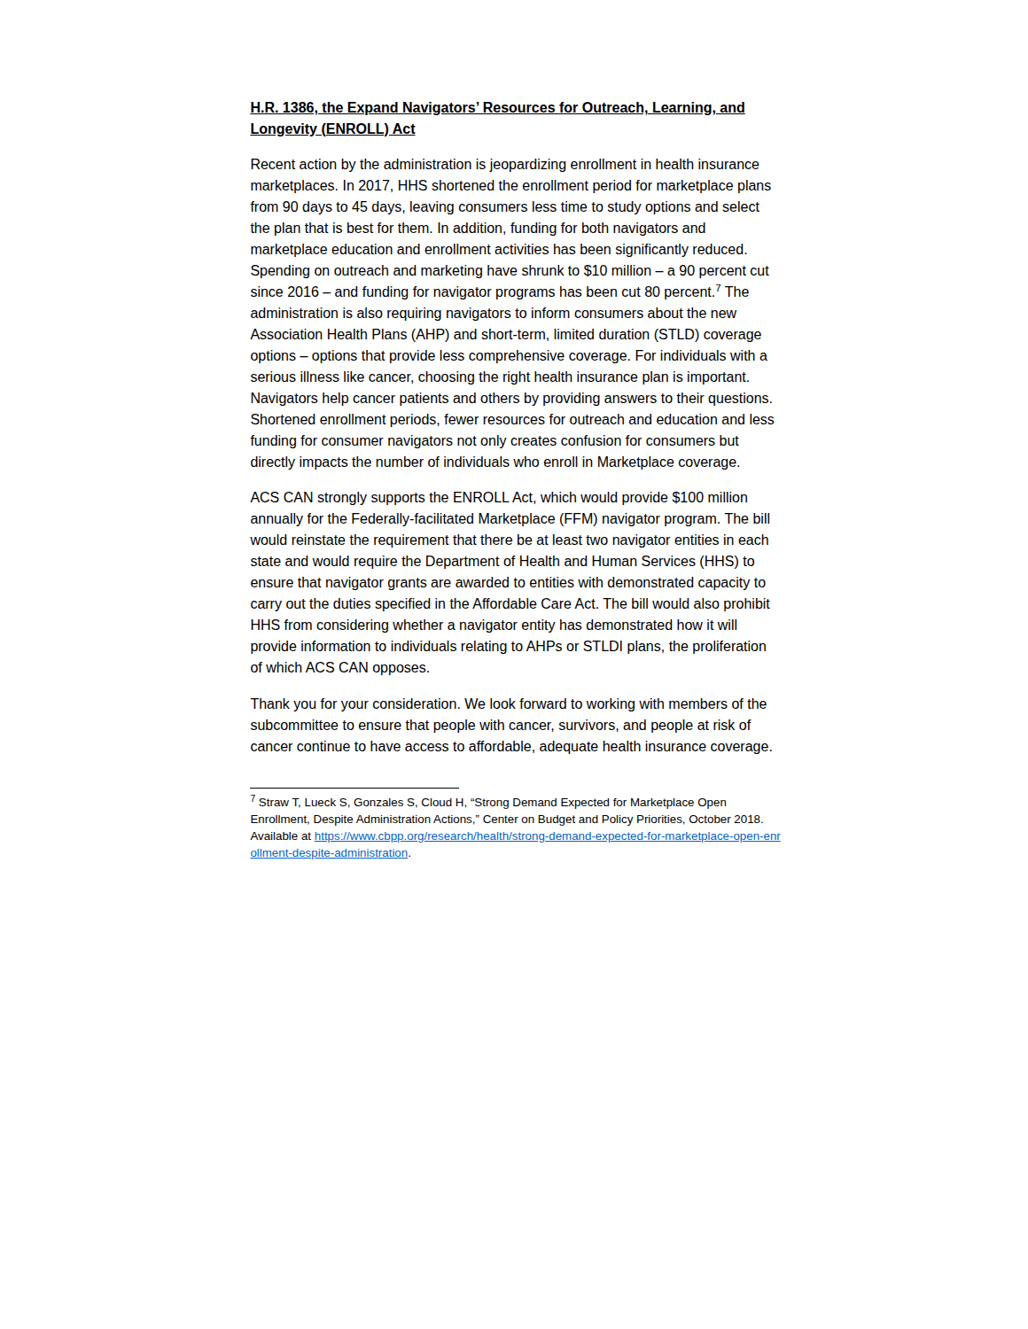H.R. 1386, the Expand Navigators’ Resources for Outreach, Learning, and Longevity (ENROLL) Act
Recent action by the administration is jeopardizing enrollment in health insurance marketplaces. In 2017, HHS shortened the enrollment period for marketplace plans from 90 days to 45 days, leaving consumers less time to study options and select the plan that is best for them. In addition, funding for both navigators and marketplace education and enrollment activities has been significantly reduced. Spending on outreach and marketing have shrunk to $10 million – a 90 percent cut since 2016 – and funding for navigator programs has been cut 80 percent.7 The administration is also requiring navigators to inform consumers about the new Association Health Plans (AHP) and short-term, limited duration (STLD) coverage options – options that provide less comprehensive coverage. For individuals with a serious illness like cancer, choosing the right health insurance plan is important. Navigators help cancer patients and others by providing answers to their questions. Shortened enrollment periods, fewer resources for outreach and education and less funding for consumer navigators not only creates confusion for consumers but directly impacts the number of individuals who enroll in Marketplace coverage.
ACS CAN strongly supports the ENROLL Act, which would provide $100 million annually for the Federally-facilitated Marketplace (FFM) navigator program. The bill would reinstate the requirement that there be at least two navigator entities in each state and would require the Department of Health and Human Services (HHS) to ensure that navigator grants are awarded to entities with demonstrated capacity to carry out the duties specified in the Affordable Care Act. The bill would also prohibit HHS from considering whether a navigator entity has demonstrated how it will provide information to individuals relating to AHPs or STLDI plans, the proliferation of which ACS CAN opposes.
Thank you for your consideration. We look forward to working with members of the subcommittee to ensure that people with cancer, survivors, and people at risk of cancer continue to have access to affordable, adequate health insurance coverage.
7 Straw T, Lueck S, Gonzales S, Cloud H, “Strong Demand Expected for Marketplace Open Enrollment, Despite Administration Actions,” Center on Budget and Policy Priorities, October 2018. Available at https://www.cbpp.org/research/health/strong-demand-expected-for-marketplace-open-enrollment-despite-administration.